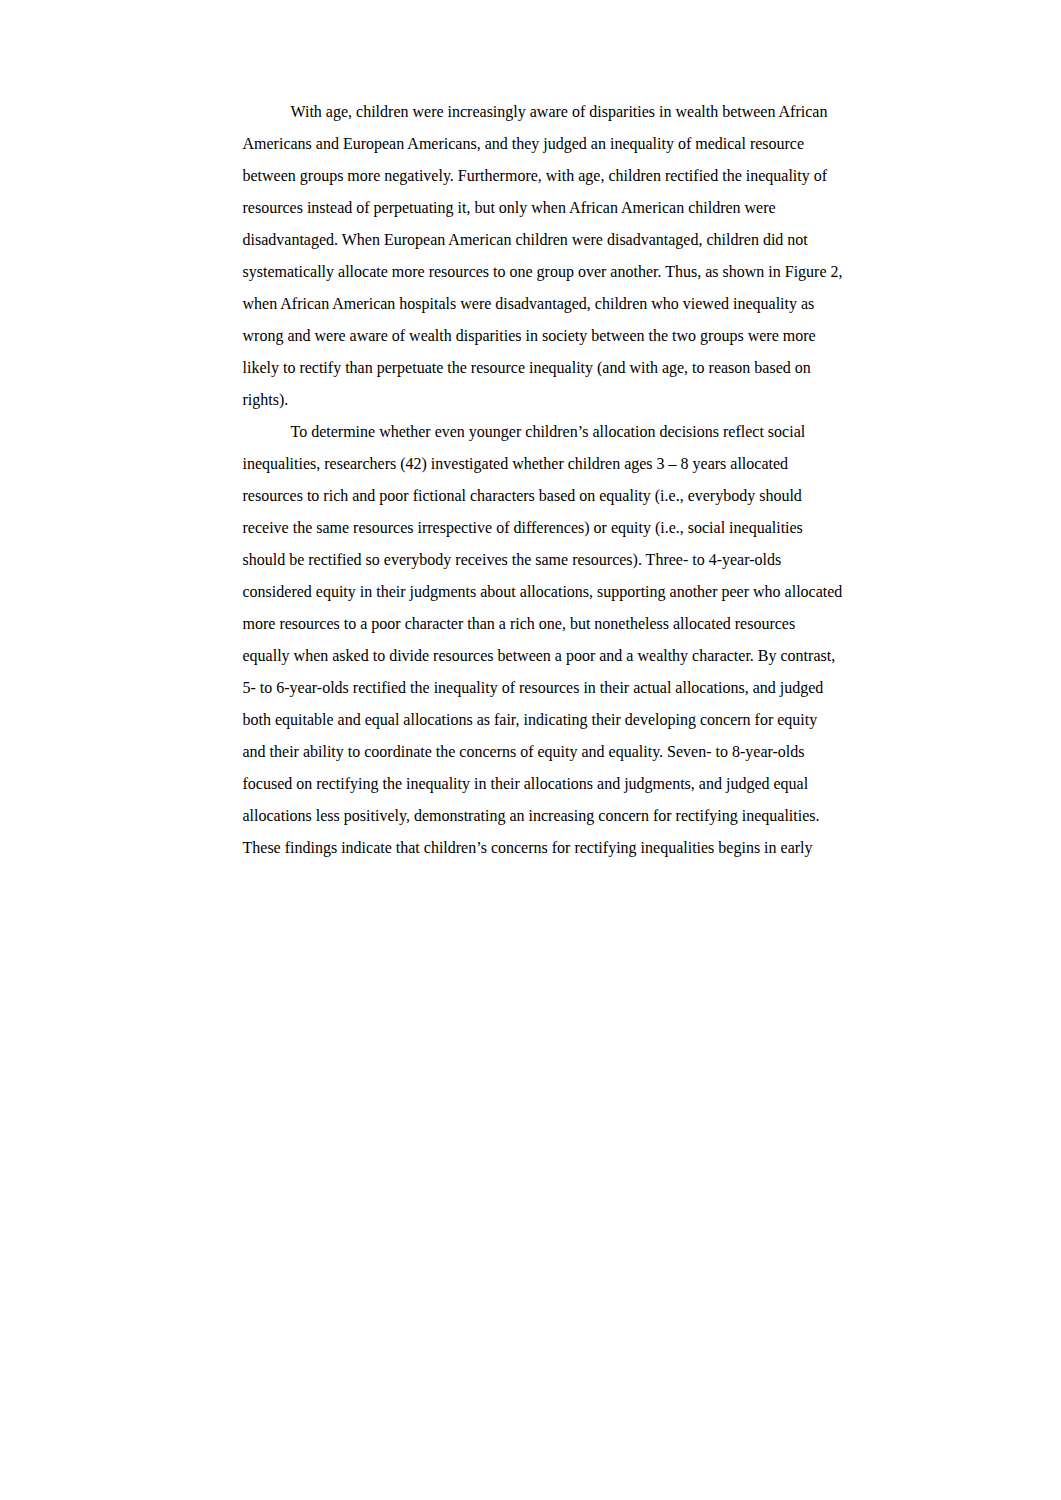With age, children were increasingly aware of disparities in wealth between African Americans and European Americans, and they judged an inequality of medical resource between groups more negatively. Furthermore, with age, children rectified the inequality of resources instead of perpetuating it, but only when African American children were disadvantaged. When European American children were disadvantaged, children did not systematically allocate more resources to one group over another. Thus, as shown in Figure 2, when African American hospitals were disadvantaged, children who viewed inequality as wrong and were aware of wealth disparities in society between the two groups were more likely to rectify than perpetuate the resource inequality (and with age, to reason based on rights).
To determine whether even younger children’s allocation decisions reflect social inequalities, researchers (42) investigated whether children ages 3 – 8 years allocated resources to rich and poor fictional characters based on equality (i.e., everybody should receive the same resources irrespective of differences) or equity (i.e., social inequalities should be rectified so everybody receives the same resources). Three- to 4-year-olds considered equity in their judgments about allocations, supporting another peer who allocated more resources to a poor character than a rich one, but nonetheless allocated resources equally when asked to divide resources between a poor and a wealthy character. By contrast, 5- to 6-year-olds rectified the inequality of resources in their actual allocations, and judged both equitable and equal allocations as fair, indicating their developing concern for equity and their ability to coordinate the concerns of equity and equality. Seven- to 8-year-olds focused on rectifying the inequality in their allocations and judgments, and judged equal allocations less positively, demonstrating an increasing concern for rectifying inequalities. These findings indicate that children’s concerns for rectifying inequalities begins in early